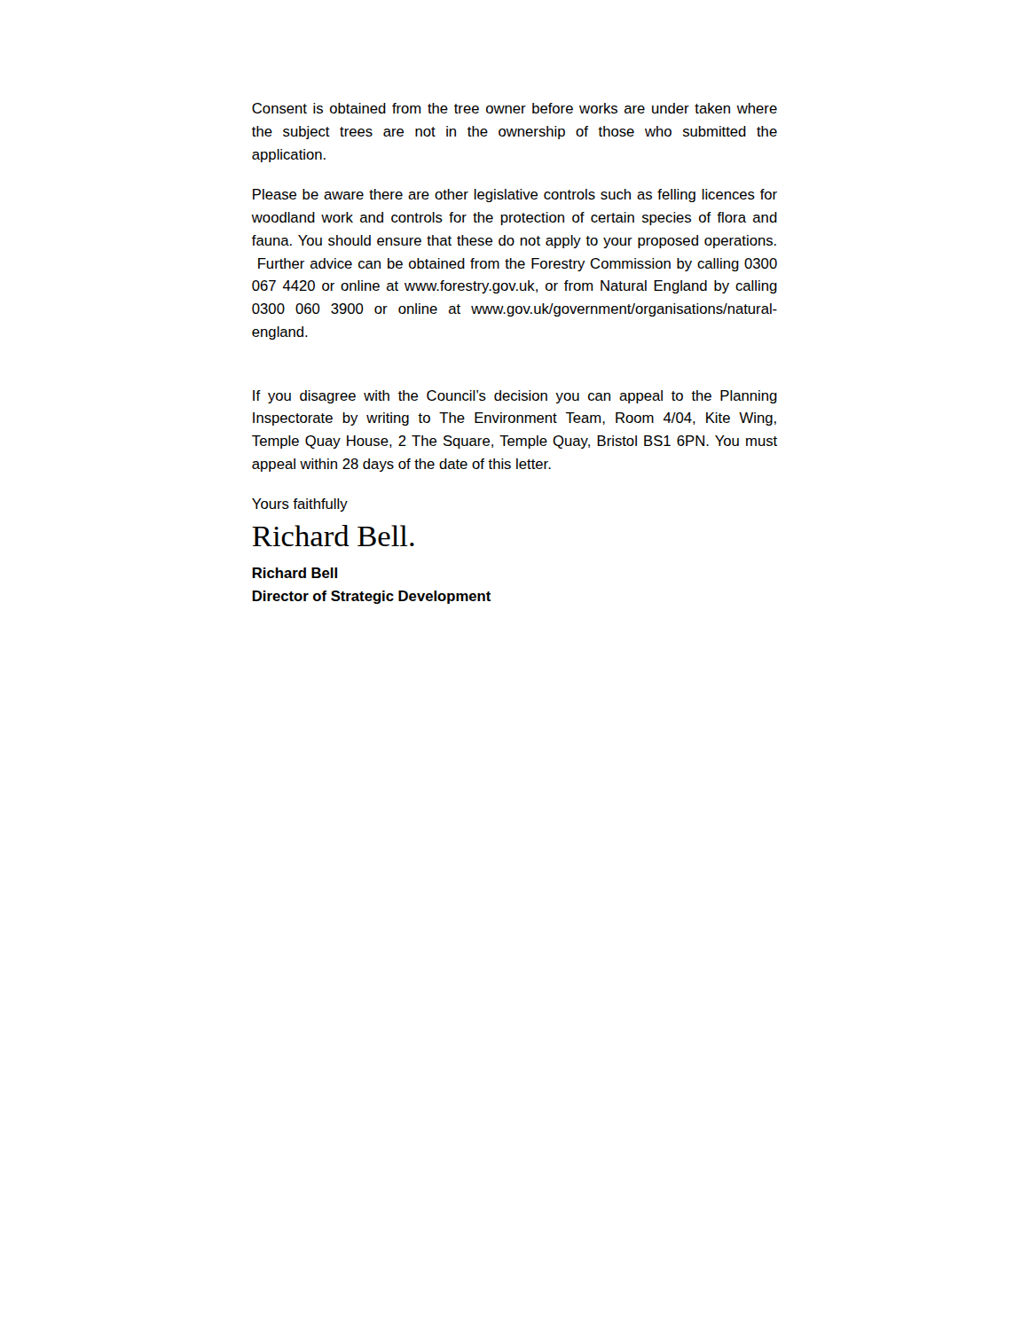Consent is obtained from the tree owner before works are under taken where the subject trees are not in the ownership of those who submitted the application.
Please be aware there are other legislative controls such as felling licences for woodland work and controls for the protection of certain species of flora and fauna. You should ensure that these do not apply to your proposed operations. Further advice can be obtained from the Forestry Commission by calling 0300 067 4420 or online at www.forestry.gov.uk, or from Natural England by calling 0300 060 3900 or online at www.gov.uk/government/organisations/natural-england.
If you disagree with the Council’s decision you can appeal to the Planning Inspectorate by writing to The Environment Team, Room 4/04, Kite Wing, Temple Quay House, 2 The Square, Temple Quay, Bristol BS1 6PN. You must appeal within 28 days of the date of this letter.
Yours faithfully
Richard Bell.
Richard Bell
Director of Strategic Development